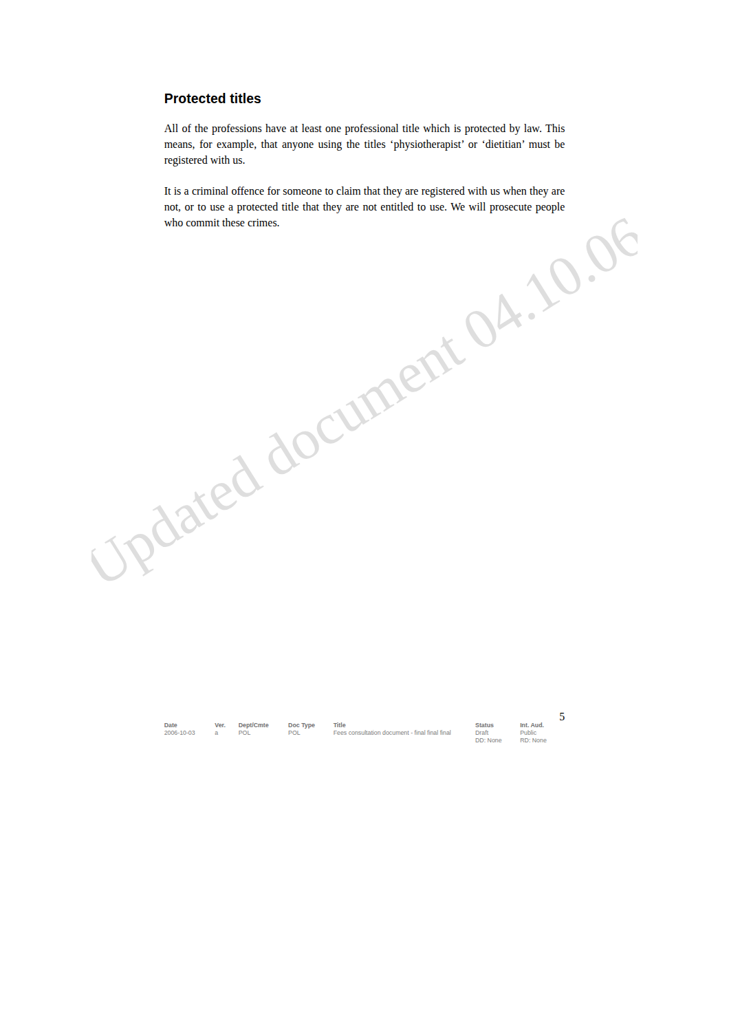Updated document 04.10.06
Protected titles
All of the professions have at least one professional title which is protected by law. This means, for example, that anyone using the titles ‘physiotherapist’ or ‘dietitian’ must be registered with us.
It is a criminal offence for someone to claim that they are registered with us when they are not, or to use a protected title that they are not entitled to use. We will prosecute people who commit these crimes.
5
| Date | Ver. | Dept/Cmte | Doc Type | Title | Status | Int. Aud. |
| --- | --- | --- | --- | --- | --- | --- |
| 2006-10-03 | a | POL | POL | Fees consultation document - final final final | Draft DD: None | Public RD: None |